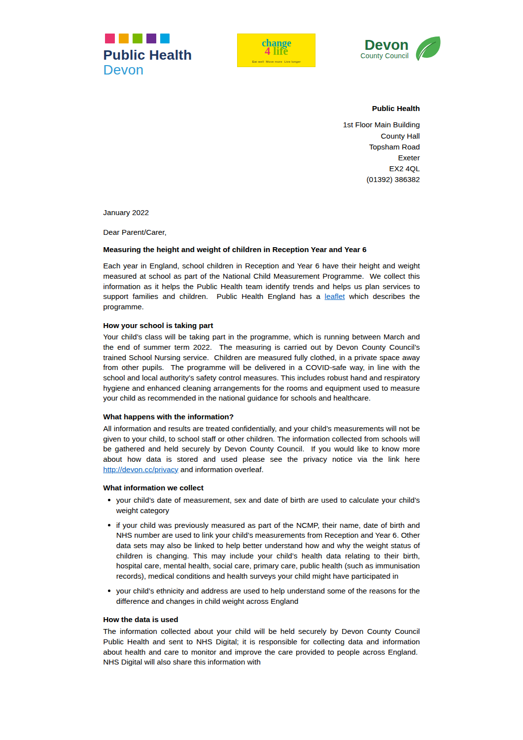Public Health Devon
change
4 life
Eat well Move more Live longer
Devon
County Council
Public Health
1st Floor Main Building
County Hall
Topsham Road
Exeter
EX2 4QL
(01392) 386382
January 2022
Dear Parent/Carer,
Measuring the height and weight of children in Reception Year and Year 6
Each year in England, school children in Reception and Year 6 have their height and weight measured at school as part of the National Child Measurement Programme. We collect this information as it helps the Public Health team identify trends and helps us plan services to support families and children. Public Health England has a leaflet which describes the programme.
How your school is taking part
Your child’s class will be taking part in the programme, which is running between March and the end of summer term 2022. The measuring is carried out by Devon County Council’s trained School Nursing service. Children are measured fully clothed, in a private space away from other pupils. The programme will be delivered in a COVID-safe way, in line with the school and local authority’s safety control measures. This includes robust hand and respiratory hygiene and enhanced cleaning arrangements for the rooms and equipment used to measure your child as recommended in the national guidance for schools and healthcare.
What happens with the information?
All information and results are treated confidentially, and your child’s measurements will not be given to your child, to school staff or other children. The information collected from schools will be gathered and held securely by Devon County Council. If you would like to know more about how data is stored and used please see the privacy notice via the link here http://devon.cc/privacy and information overleaf.
What information we collect
your child’s date of measurement, sex and date of birth are used to calculate your child’s weight category
if your child was previously measured as part of the NCMP, their name, date of birth and NHS number are used to link your child’s measurements from Reception and Year 6. Other data sets may also be linked to help better understand how and why the weight status of children is changing. This may include your child’s health data relating to their birth, hospital care, mental health, social care, primary care, public health (such as immunisation records), medical conditions and health surveys your child might have participated in
your child’s ethnicity and address are used to help understand some of the reasons for the difference and changes in child weight across England
How the data is used
The information collected about your child will be held securely by Devon County Council Public Health and sent to NHS Digital; it is responsible for collecting data and information about health and care to monitor and improve the care provided to people across England. NHS Digital will also share this information with